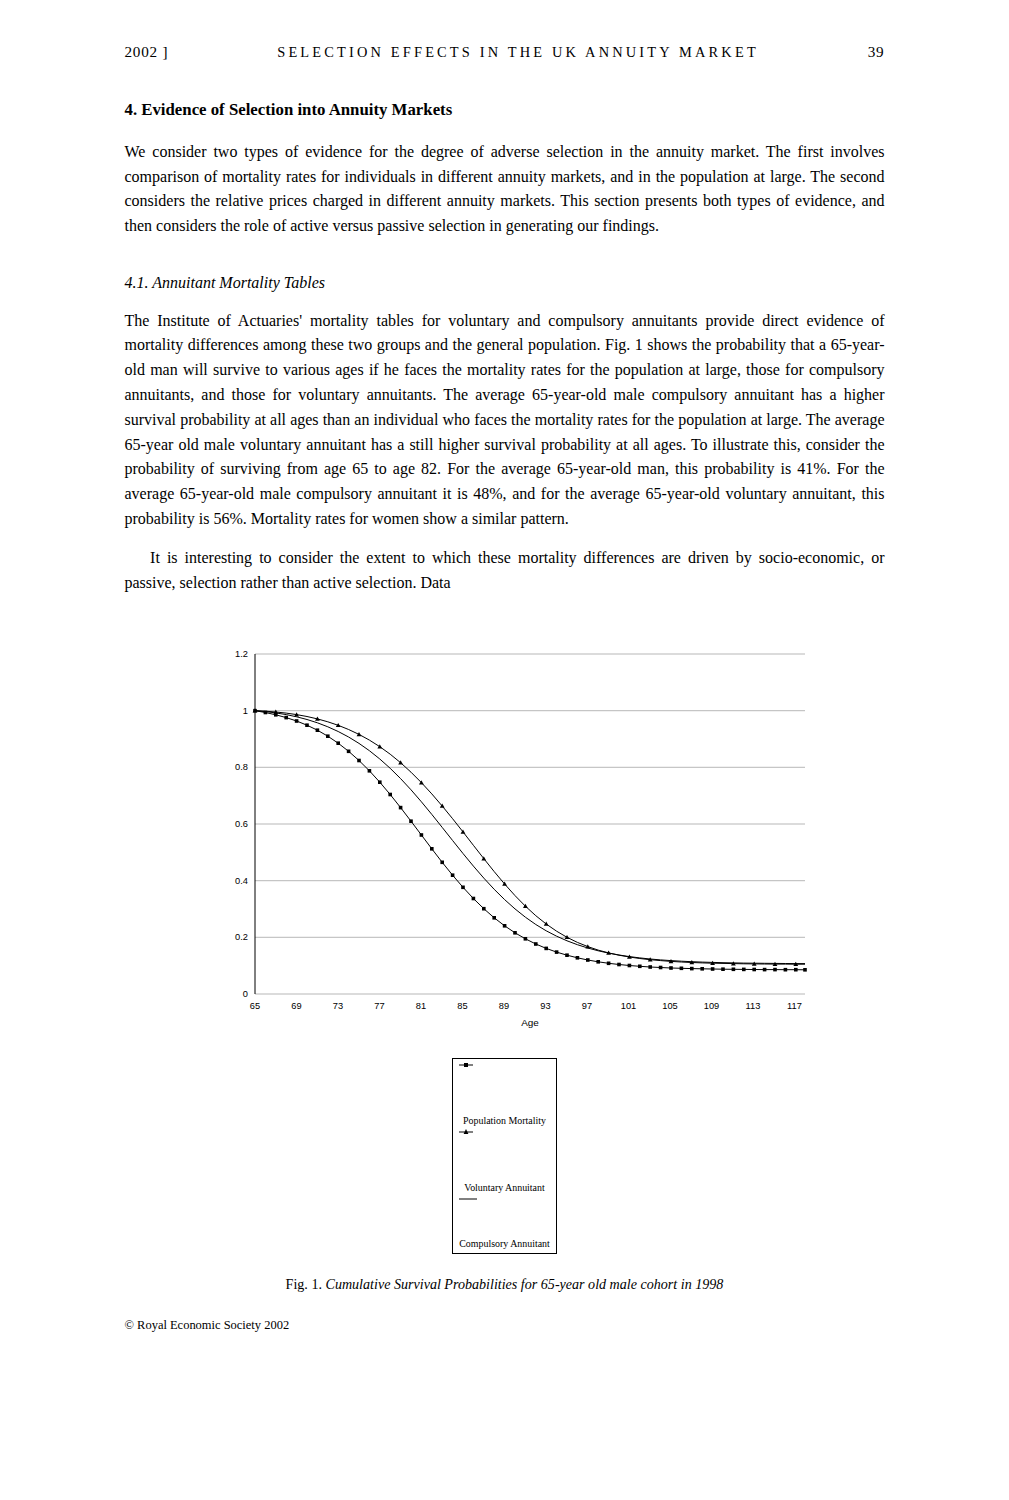2002 ] Selection Effects in the UK Annuity Market 39
4. Evidence of Selection into Annuity Markets
We consider two types of evidence for the degree of adverse selection in the annuity market. The first involves comparison of mortality rates for individuals in different annuity markets, and in the population at large. The second considers the relative prices charged in different annuity markets. This section presents both types of evidence, and then considers the role of active versus passive selection in generating our findings.
4.1. Annuitant Mortality Tables
The Institute of Actuaries' mortality tables for voluntary and compulsory annuitants provide direct evidence of mortality differences among these two groups and the general population. Fig. 1 shows the probability that a 65-year-old man will survive to various ages if he faces the mortality rates for the population at large, those for compulsory annuitants, and those for voluntary annuitants. The average 65-year-old male compulsory annuitant has a higher survival probability at all ages than an individual who faces the mortality rates for the population at large. The average 65-year old male voluntary annuitant has a still higher survival probability at all ages. To illustrate this, consider the probability of surviving from age 65 to age 82. For the average 65-year-old man, this probability is 41%. For the average 65-year-old male compulsory annuitant it is 48%, and for the average 65-year-old voluntary annuitant, this probability is 56%. Mortality rates for women show a similar pattern.
It is interesting to consider the extent to which these mortality differences are driven by socio-economic, or passive, selection rather than active selection. Data
0 0.2 0.4 0.6 0.8 1 1.2 65 69 73 77 81 85 89 93 97 101 105 109 113 117 Age
Population Mortality Voluntary Annuitant Compulsory Annuitant
Fig. 1. Cumulative Survival Probabilities for 65-year old male cohort in 1998
© Royal Economic Society 2002